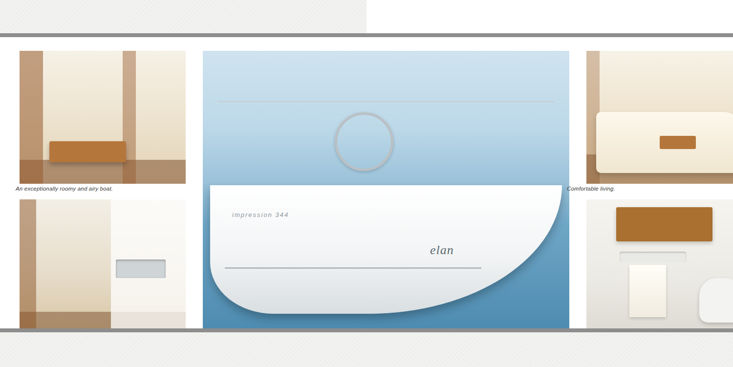Saloon interior with wooden joinery, settee and folding table
An exceptionally roomy and airy boat.
Galley with stainless steel sink, stowage and companionway steps
impression 344
elan
Elan Impression 344 under sail with crew in the cockpit and guests on the transom
Aft cabin double berth with fruit tray
Comfortable living.
Head compartment with wash basin, mirror cabinet, towel and toilet